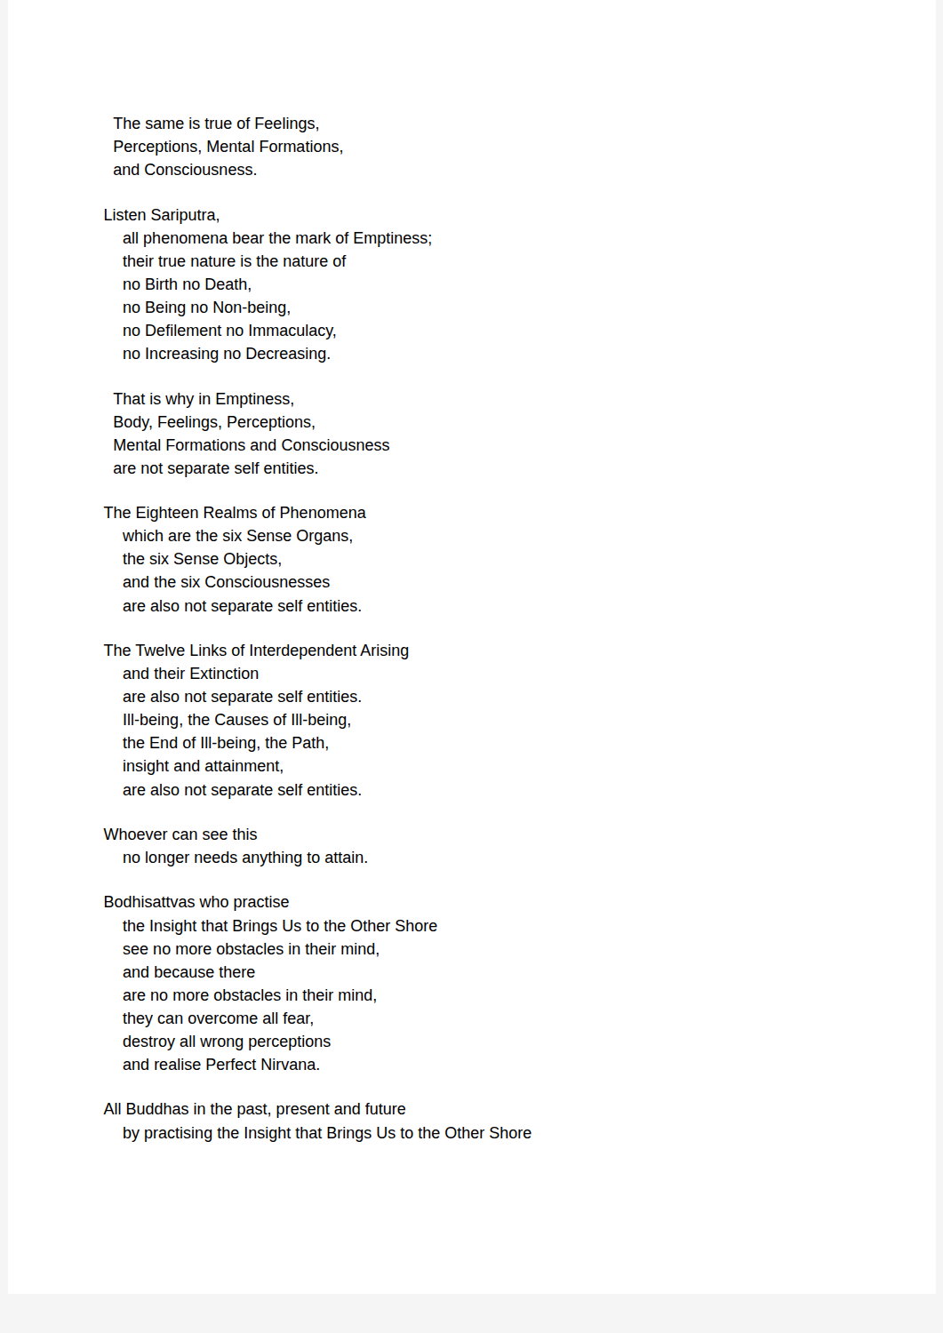The same is true of Feelings,
Perceptions, Mental Formations,
and Consciousness.
Listen Sariputra,
all phenomena bear the mark of Emptiness;
their true nature is the nature of
no Birth no Death,
no Being no Non-being,
no Defilement no Immaculacy,
no Increasing no Decreasing.
That is why in Emptiness,
Body, Feelings, Perceptions,
Mental Formations and Consciousness
are not separate self entities.
The Eighteen Realms of Phenomena
which are the six Sense Organs,
the six Sense Objects,
and the six Consciousnesses
are also not separate self entities.
The Twelve Links of Interdependent Arising
and their Extinction
are also not separate self entities.
Ill-being, the Causes of Ill-being,
the End of Ill-being, the Path,
insight and attainment,
are also not separate self entities.
Whoever can see this
no longer needs anything to attain.
Bodhisattvas who practise
the Insight that Brings Us to the Other Shore
see no more obstacles in their mind,
and because there
are no more obstacles in their mind,
they can overcome all fear,
destroy all wrong perceptions
and realise Perfect Nirvana.
All Buddhas in the past, present and future
by practising the Insight that Brings Us to the Other Shore